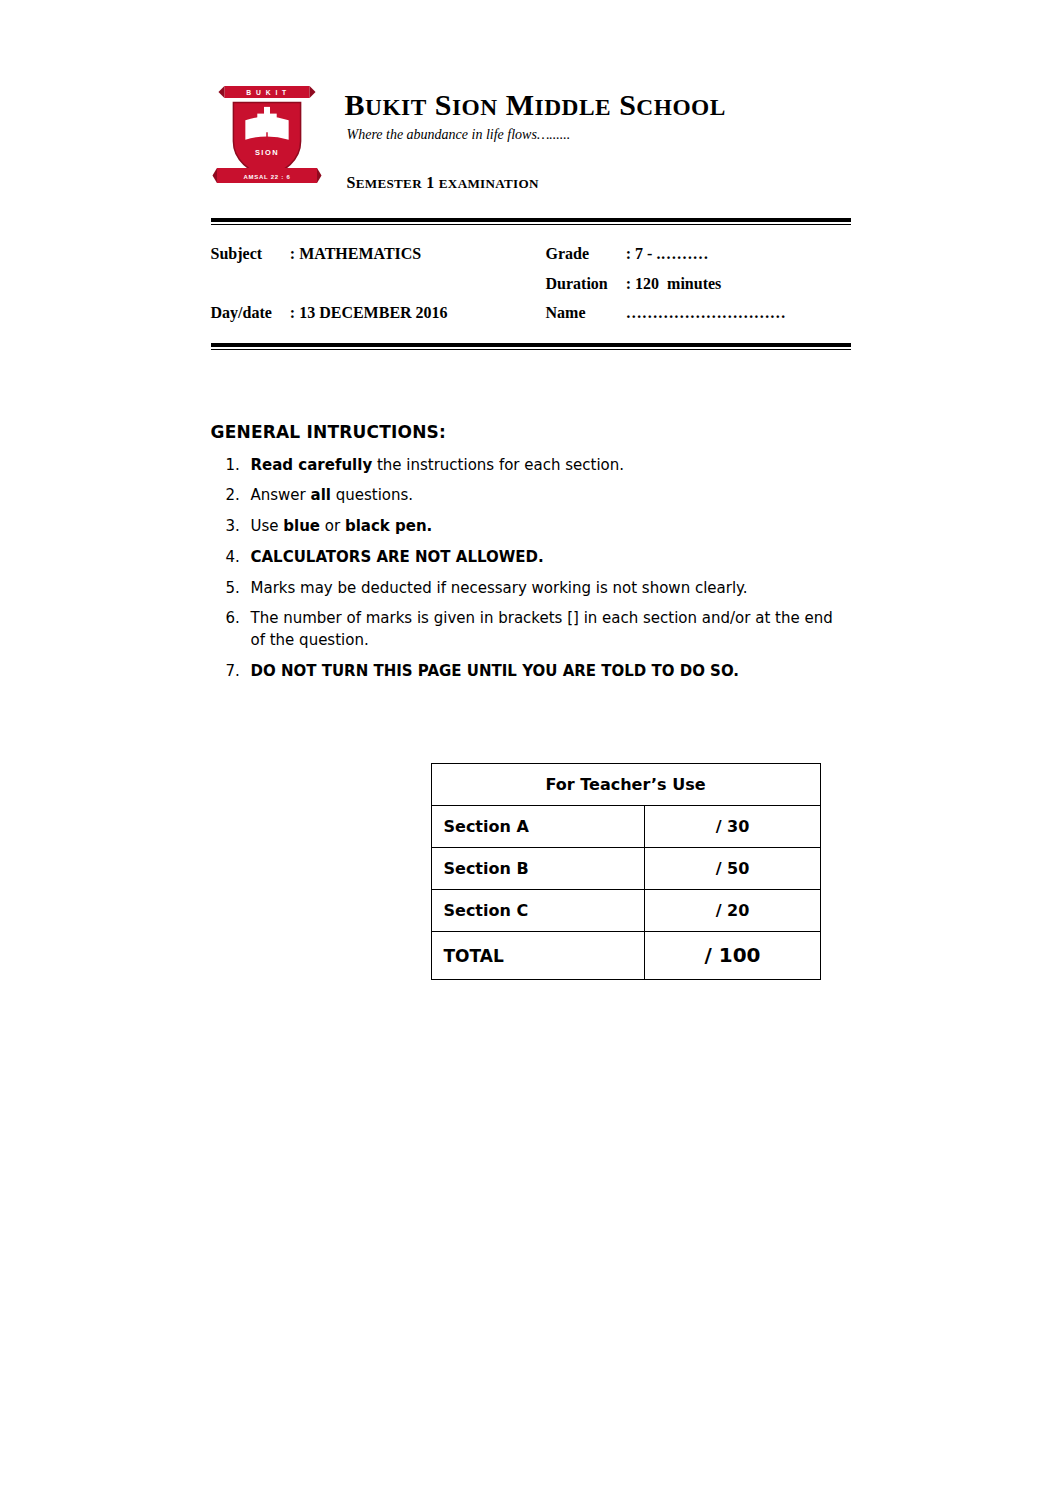B U K I T SION AMSAL 22 : 6
BUKIT SION MIDDLE SCHOOL
Where the abundance in life flows…......
SEMESTER 1 EXAMINATION
| Subject | : MATHEMATICS |
| Day/date | : 13 DECEMBER 2016 |
| Grade | : 7 - .……… |
| Duration | : 120 minutes |
| Name | ………………………… |
GENERAL INTRUCTIONS:
Read carefully the instructions for each section.
Answer all questions.
Use blue or black pen.
CALCULATORS ARE NOT ALLOWED.
Marks may be deducted if necessary working is not shown clearly.
The number of marks is given in brackets [] in each section and/or at the end of the question.
DO NOT TURN THIS PAGE UNTIL YOU ARE TOLD TO DO SO.
| For Teacher’s Use |
| --- |
| Section A | / 30 |
| Section B | / 50 |
| Section C | / 20 |
| TOTAL | / 100 |